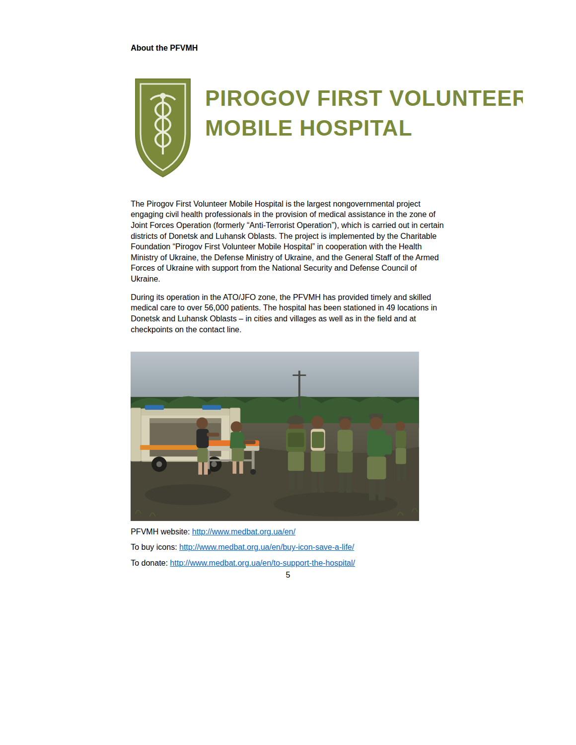About the PFVMH
PIROGOV FIRST VOLUNTEER MOBILE HOSPITAL
The Pirogov First Volunteer Mobile Hospital is the largest nongovernmental project engaging civil health professionals in the provision of medical assistance in the zone of Joint Forces Operation (formerly “Anti-Terrorist Operation”), which is carried out in certain districts of Donetsk and Luhansk Oblasts. The project is implemented by the Charitable Foundation “Pirogov First Volunteer Mobile Hospital” in cooperation with the Health Ministry of Ukraine, the Defense Ministry of Ukraine, and the General Staff of the Armed Forces of Ukraine with support from the National Security and Defense Council of Ukraine.
During its operation in the ATO/JFO zone, the PFVMH has provided timely and skilled medical care to over 56,000 patients. The hospital has been stationed in 49 locations in Donetsk and Luhansk Oblasts – in cities and villages as well as in the field and at checkpoints on the contact line.
PFVMH website: http://www.medbat.org.ua/en/
To buy icons: http://www.medbat.org.ua/en/buy-icon-save-a-life/
To donate: http://www.medbat.org.ua/en/to-support-the-hospital/
5